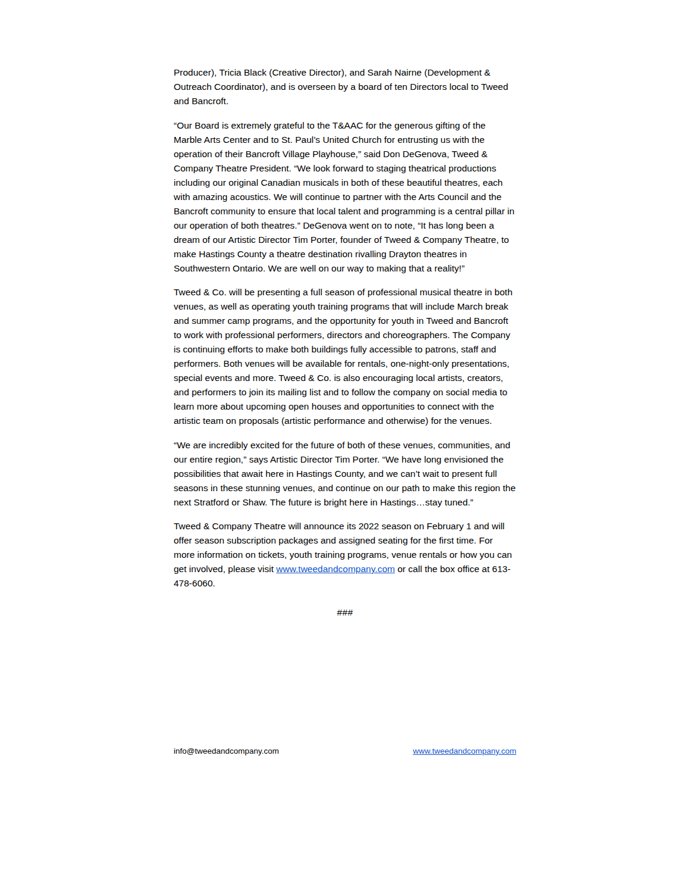Producer), Tricia Black (Creative Director), and Sarah Nairne (Development & Outreach Coordinator), and is overseen by a board of ten Directors local to Tweed and Bancroft.
“Our Board is extremely grateful to the T&AAC for the generous gifting of the Marble Arts Center and to St. Paul’s United Church for entrusting us with the operation of their Bancroft Village Playhouse,” said Don DeGenova, Tweed & Company Theatre President. “We look forward to staging theatrical productions including our original Canadian musicals in both of these beautiful theatres, each with amazing acoustics. We will continue to partner with the Arts Council and the Bancroft community to ensure that local talent and programming is a central pillar in our operation of both theatres.” DeGenova went on to note, “It has long been a dream of our Artistic Director Tim Porter, founder of Tweed & Company Theatre, to make Hastings County a theatre destination rivalling Drayton theatres in Southwestern Ontario. We are well on our way to making that a reality!”
Tweed & Co. will be presenting a full season of professional musical theatre in both venues, as well as operating youth training programs that will include March break and summer camp programs, and the opportunity for youth in Tweed and Bancroft to work with professional performers, directors and choreographers. The Company is continuing efforts to make both buildings fully accessible to patrons, staff and performers. Both venues will be available for rentals, one-night-only presentations, special events and more. Tweed & Co. is also encouraging local artists, creators, and performers to join its mailing list and to follow the company on social media to learn more about upcoming open houses and opportunities to connect with the artistic team on proposals (artistic performance and otherwise) for the venues.
“We are incredibly excited for the future of both of these venues, communities, and our entire region,” says Artistic Director Tim Porter. “We have long envisioned the possibilities that await here in Hastings County, and we can’t wait to present full seasons in these stunning venues, and continue on our path to make this region the next Stratford or Shaw. The future is bright here in Hastings…stay tuned.”
Tweed & Company Theatre will announce its 2022 season on February 1 and will offer season subscription packages and assigned seating for the first time. For more information on tickets, youth training programs, venue rentals or how you can get involved, please visit www.tweedandcompany.com or call the box office at 613-478-6060.
###
info@tweedandcompany.com
www.tweedandcompany.com